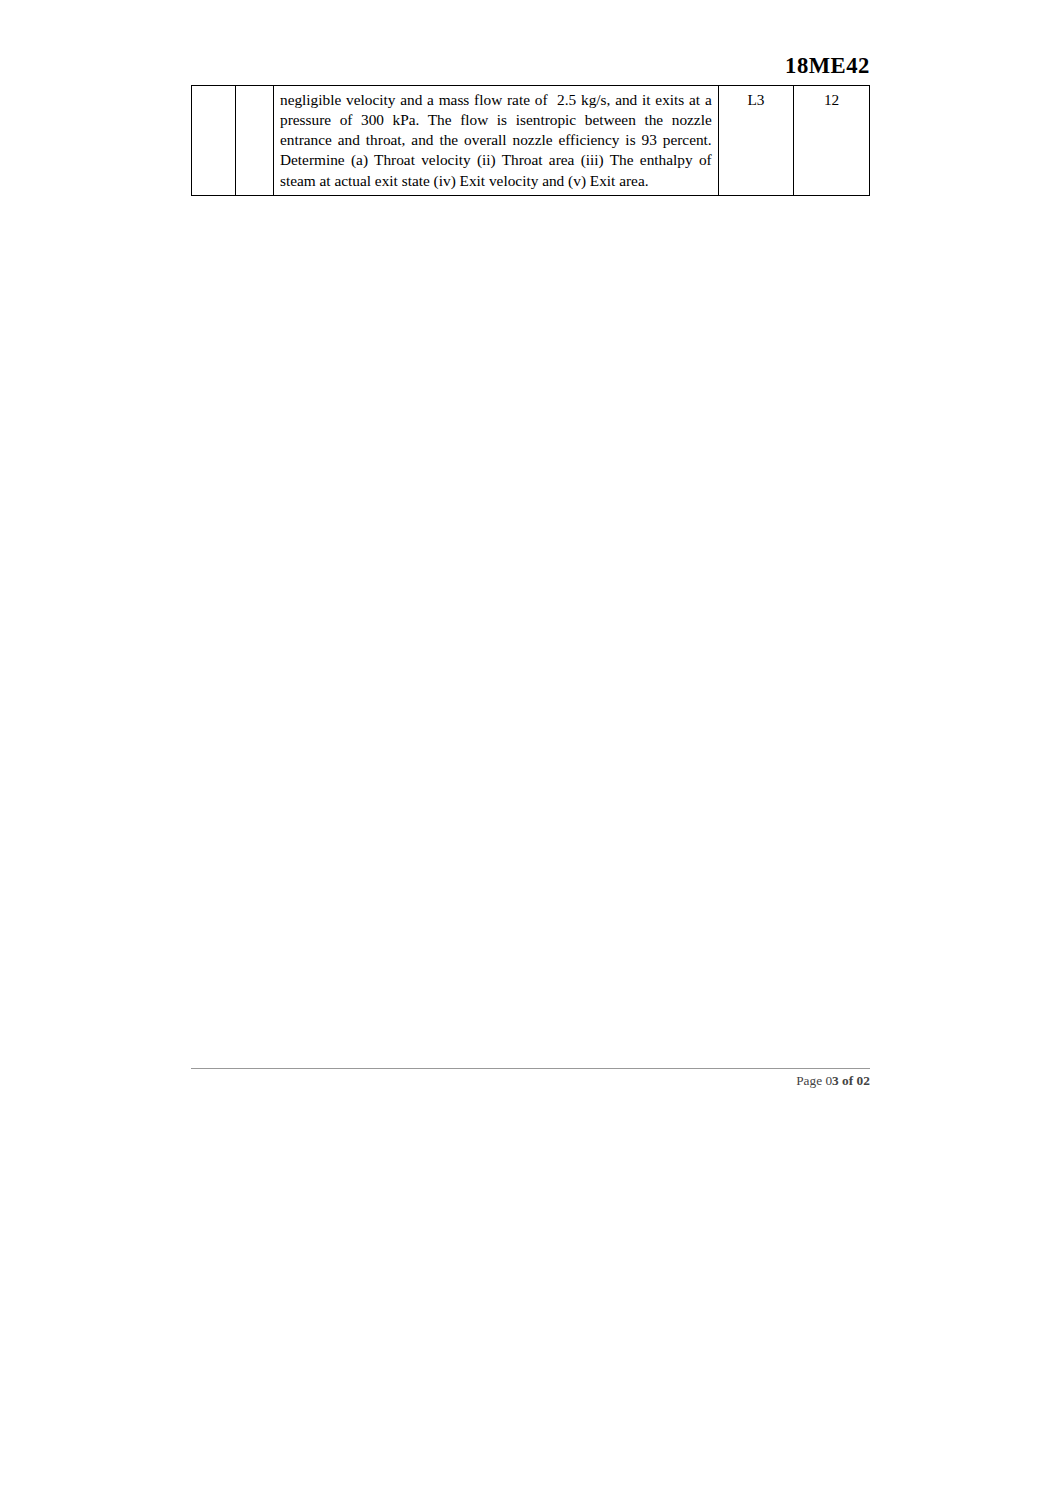18ME42
| | | negligible velocity and a mass flow rate of 2.5 kg/s, and it exits at a pressure of 300 kPa. The flow is isentropic between the nozzle entrance and throat, and the overall nozzle efficiency is 93 percent. Determine (a) Throat velocity (ii) Throat area (iii) The enthalpy of steam at actual exit state (iv) Exit velocity and (v) Exit area. | L3 | 12 |
Page 03 of 02